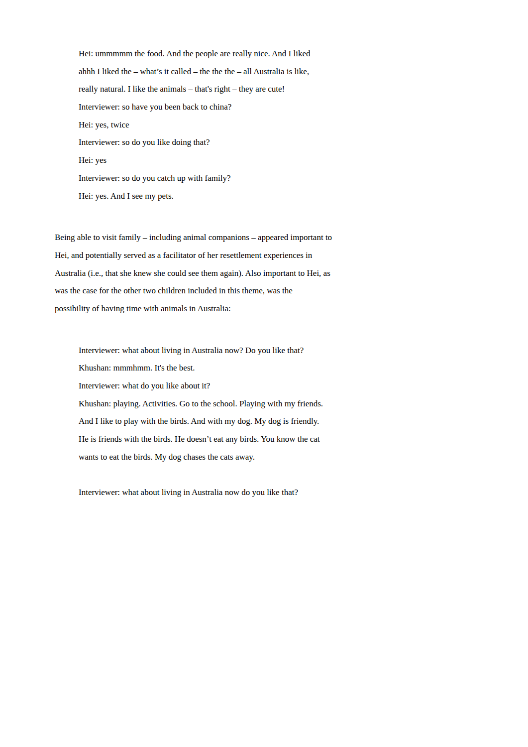Hei: ummmmm the food. And the people are really nice. And I liked
ahhh I liked the – what’s it called – the the the – all Australia is like,
really natural. I like the animals – that's right – they are cute!
Interviewer: so have you been back to china?
Hei: yes, twice
Interviewer: so do you like doing that?
Hei: yes
Interviewer: so do you catch up with family?
Hei: yes. And I see my pets.
Being able to visit family – including animal companions – appeared important to
Hei, and potentially served as a facilitator of her resettlement experiences in
Australia (i.e., that she knew she could see them again). Also important to Hei, as
was the case for the other two children included in this theme, was the
possibility of having time with animals in Australia:
Interviewer: what about living in Australia now? Do you like that?
Khushan: mmmhmm. It's the best.
Interviewer: what do you like about it?
Khushan: playing. Activities. Go to the school. Playing with my friends.
And I like to play with the birds. And with my dog. My dog is friendly.
He is friends with the birds. He doesn’t eat any birds. You know the cat
wants to eat the birds. My dog chases the cats away.
Interviewer: what about living in Australia now do you like that?